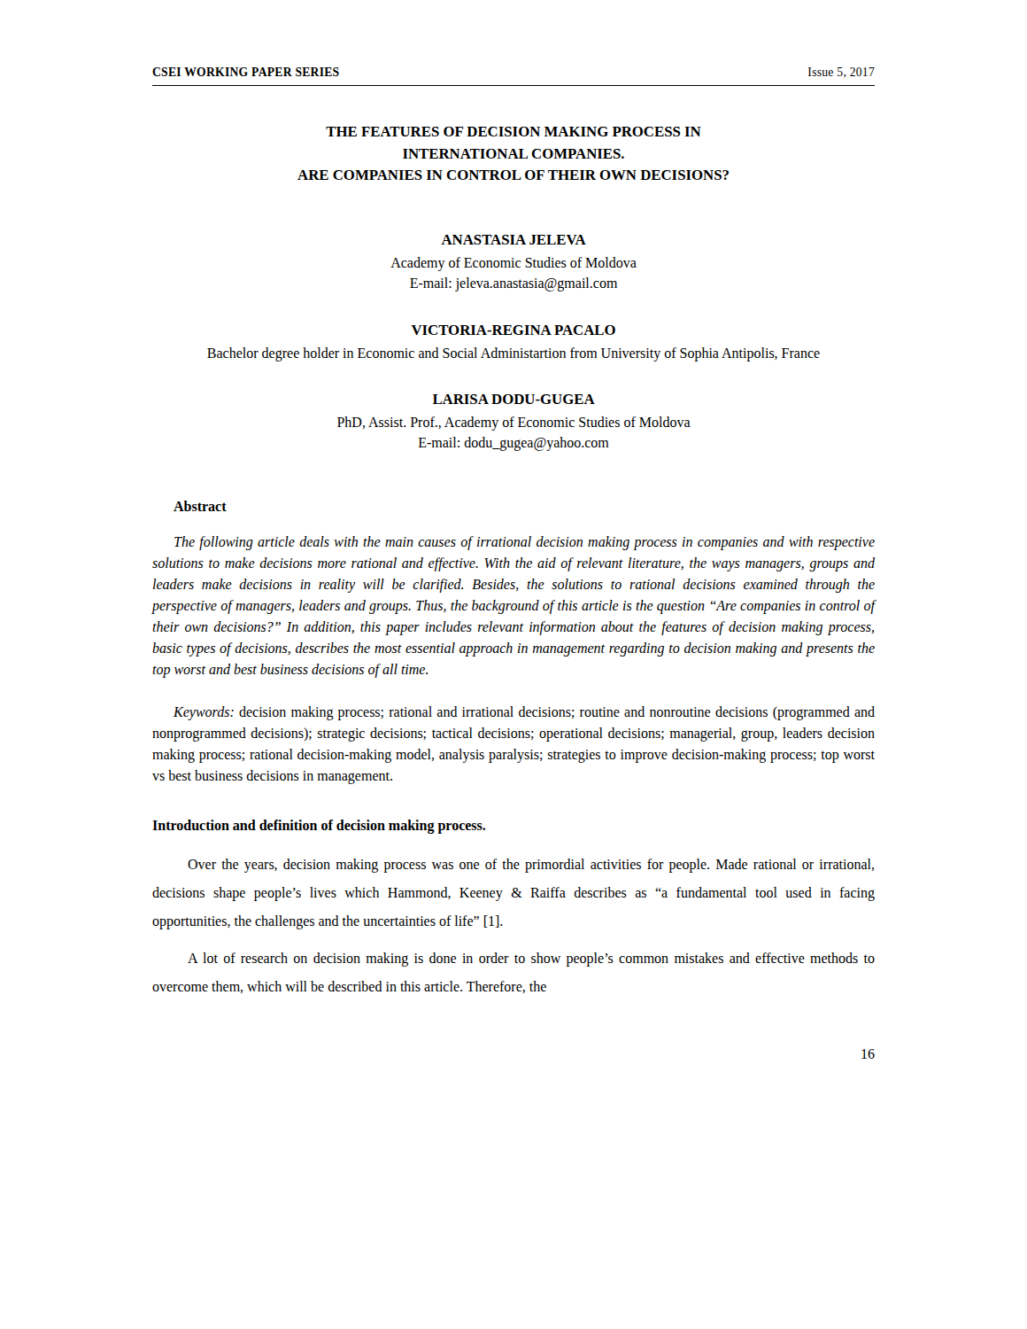CSEI Working Paper Series Issue 5, 2017
The Features of Decision Making Process in
International Companies.
Are Companies in Control of Their Own Decisions?
Anastasia Jeleva Academy of Economic Studies of Moldova E-mail: jeleva.anastasia@gmail.com
Victoria-Regina Pacalo Bachelor degree holder in Economic and Social Administartion from University of Sophia Antipolis, France
Larisa Dodu-Gugea PhD, Assist. Prof., Academy of Economic Studies of Moldova E-mail: dodu_gugea@yahoo.com
Abstract
The following article deals with the main causes of irrational decision making process in companies and with respective solutions to make decisions more rational and effective. With the aid of relevant literature, the ways managers, groups and leaders make decisions in reality will be clarified. Besides, the solutions to rational decisions examined through the perspective of managers, leaders and groups. Thus, the background of this article is the question “Are companies in control of their own decisions?” In addition, this paper includes relevant information about the features of decision making process, basic types of decisions, describes the most essential approach in management regarding to decision making and presents the top worst and best business decisions of all time.
Keywords: decision making process; rational and irrational decisions; routine and nonroutine decisions (programmed and nonprogrammed decisions); strategic decisions; tactical decisions; operational decisions; managerial, group, leaders decision making process; rational decision-making model, analysis paralysis; strategies to improve decision-making process; top worst vs best business decisions in management.
Introduction and definition of decision making process.
Over the years, decision making process was one of the primordial activities for people. Made rational or irrational, decisions shape people’s lives which Hammond, Keeney & Raiffa describes as “a fundamental tool used in facing opportunities, the challenges and the uncertainties of life” [1].
A lot of research on decision making is done in order to show people’s common mistakes and effective methods to overcome them, which will be described in this article. Therefore, the
16